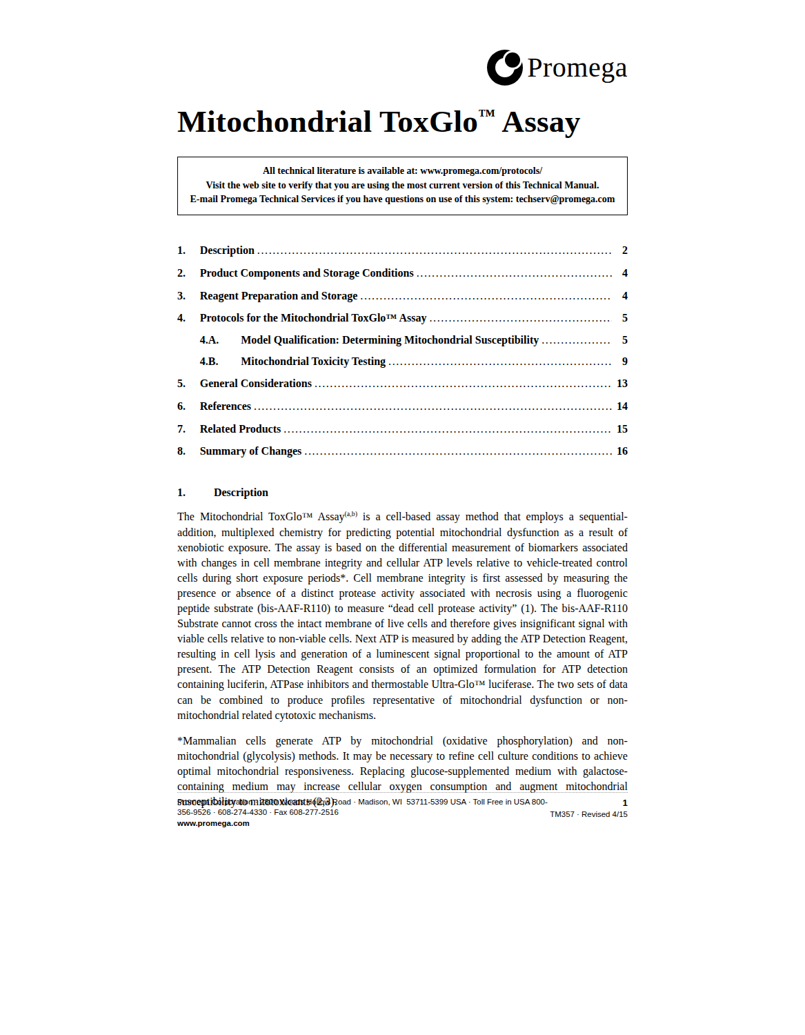Promega
Mitochondrial ToxGlo™ Assay
All technical literature is available at: www.promega.com/protocols/
Visit the web site to verify that you are using the most current version of this Technical Manual.
E-mail Promega Technical Services if you have questions on use of this system: techserv@promega.com
1. Description .................................................................................................................................. 2
2. Product Components and Storage Conditions ......................................................................................... 4
3. Reagent Preparation and Storage ......................................................................................................... 4
4. Protocols for the Mitochondrial ToxGlo™ Assay ..................................................................................... 5
4.A. Model Qualification: Determining Mitochondrial Susceptibility ..................................................... 5
4.B. Mitochondrial Toxicity Testing ......................................................................................... 9
5. General Considerations ..................................................................................................................... 13
6. References ................................................................................................................................. 14
7. Related Products ............................................................................................................................. 15
8. Summary of Changes ....................................................................................................................... 16
1. Description
The Mitochondrial ToxGlo™ Assay(a,b) is a cell-based assay method that employs a sequential-addition, multiplexed chemistry for predicting potential mitochondrial dysfunction as a result of xenobiotic exposure. The assay is based on the differential measurement of biomarkers associated with changes in cell membrane integrity and cellular ATP levels relative to vehicle-treated control cells during short exposure periods*. Cell membrane integrity is first assessed by measuring the presence or absence of a distinct protease activity associated with necrosis using a fluorogenic peptide substrate (bis-AAF-R110) to measure “dead cell protease activity” (1). The bis-AAF-R110 Substrate cannot cross the intact membrane of live cells and therefore gives insignificant signal with viable cells relative to non-viable cells. Next ATP is measured by adding the ATP Detection Reagent, resulting in cell lysis and generation of a luminescent signal proportional to the amount of ATP present. The ATP Detection Reagent consists of an optimized formulation for ATP detection containing luciferin, ATPase inhibitors and thermostable Ultra-Glo™ luciferase. The two sets of data can be combined to produce profiles representative of mitochondrial dysfunction or non-mitochondrial related cytotoxic mechanisms.
*Mammalian cells generate ATP by mitochondrial (oxidative phosphorylation) and non-mitochondrial (glycolysis) methods. It may be necessary to refine cell culture conditions to achieve optimal mitochondrial responsiveness. Replacing glucose-supplemented medium with galactose-containing medium may increase cellular oxygen consumption and augment mitochondrial susceptibility to mitotoxicants (2,3).
Promega Corporation · 2800 Woods Hollow Road · Madison, WI 53711-5399 USA · Toll Free in USA 800-356-9526 · 608-274-4330 · Fax 608-277-2516
www.promega.com
1
TM357 · Revised 4/15